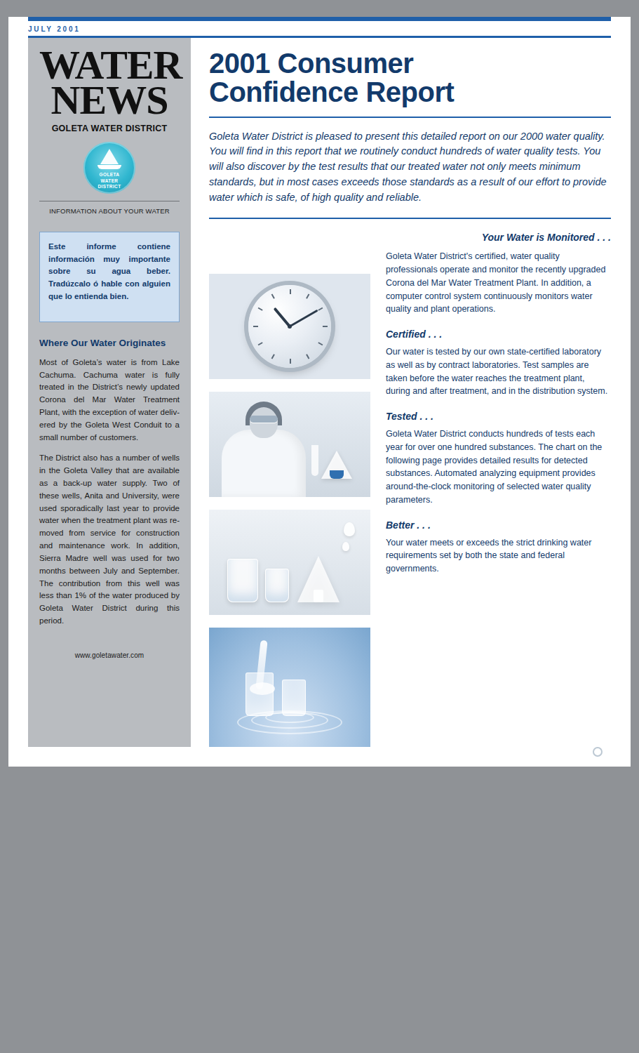JULY 2001
WATER
NEWS
GOLETA WATER DISTRICT
GOLETA
WATER
DISTRICT
INFORMATION ABOUT YOUR WATER
Este informe contiene información muy importante sobre su agua beber. Tradúzcalo ó hable con alguien que lo entienda bien.
Where Our Water Originates
Most of Goleta’s water is from Lake Cachuma. Cachuma water is fully treated in the District’s newly updated Corona del Mar Water Treatment Plant, with the exception of water delivered by the Goleta West Conduit to a small number of customers.
The District also has a number of wells in the Goleta Valley that are available as a back-up water supply. Two of these wells, Anita and University, were used sporadically last year to provide water when the treatment plant was removed from service for construction and maintenance work. In addition, Sierra Madre well was used for two months between July and September. The contribution from this well was less than 1% of the water produced by Goleta Water District during this period.
www.goletawater.com
2001 Consumer
Confidence Report
Goleta Water District is pleased to present this detailed report on our 2000 water quality. You will find in this report that we routinely conduct hundreds of water quality tests. You will also discover by the test results that our treated water not only meets minimum standards, but in most cases exceeds those standards as a result of our effort to provide water which is safe, of high quality and reliable.
Your Water is Monitored . . .
Goleta Water District's certified, water quality professionals operate and monitor the recently upgraded Corona del Mar Water Treatment Plant. In addition, a computer control system continuously monitors water quality and plant operations.
Certified . . .
Our water is tested by our own state-certified laboratory as well as by contract laboratories. Test samples are taken before the water reaches the treatment plant, during and after treatment, and in the distribution system.
Tested . . .
Goleta Water District conducts hundreds of tests each year for over one hundred substances. The chart on the following page provides detailed results for detected substances. Automated analyzing equipment provides around-the-clock monitoring of selected water quality parameters.
Better . . .
Your water meets or exceeds the strict drinking water requirements set by both the state and federal governments.